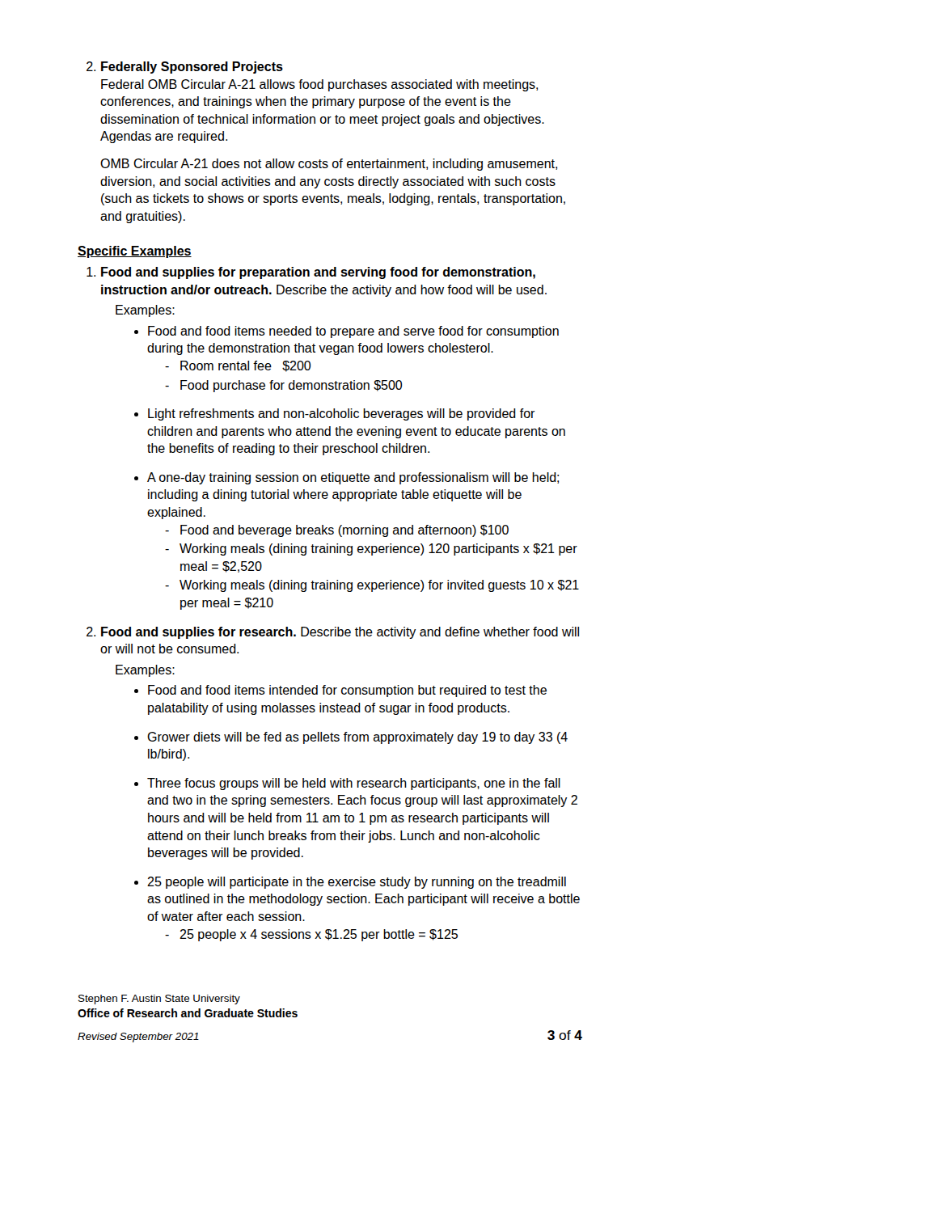Federally Sponsored Projects
Federal OMB Circular A-21 allows food purchases associated with meetings, conferences, and trainings when the primary purpose of the event is the dissemination of technical information or to meet project goals and objectives. Agendas are required.
OMB Circular A-21 does not allow costs of entertainment, including amusement, diversion, and social activities and any costs directly associated with such costs (such as tickets to shows or sports events, meals, lodging, rentals, transportation, and gratuities).
Specific Examples
Food and supplies for preparation and serving food for demonstration, instruction and/or outreach. Describe the activity and how food will be used.
Examples:
Food and food items needed to prepare and serve food for consumption during the demonstration that vegan food lowers cholesterol.
Room rental fee $200
Food purchase for demonstration $500
Light refreshments and non-alcoholic beverages will be provided for children and parents who attend the evening event to educate parents on the benefits of reading to their preschool children.
A one-day training session on etiquette and professionalism will be held; including a dining tutorial where appropriate table etiquette will be explained.
Food and beverage breaks (morning and afternoon) $100
Working meals (dining training experience) 120 participants x $21 per meal = $2,520
Working meals (dining training experience) for invited guests 10 x $21 per meal = $210
Food and supplies for research. Describe the activity and define whether food will or will not be consumed.
Examples:
Food and food items intended for consumption but required to test the palatability of using molasses instead of sugar in food products.
Grower diets will be fed as pellets from approximately day 19 to day 33 (4 lb/bird).
Three focus groups will be held with research participants, one in the fall and two in the spring semesters. Each focus group will last approximately 2 hours and will be held from 11 am to 1 pm as research participants will attend on their lunch breaks from their jobs. Lunch and non-alcoholic beverages will be provided.
25 people will participate in the exercise study by running on the treadmill as outlined in the methodology section. Each participant will receive a bottle of water after each session.
25 people x 4 sessions x $1.25 per bottle = $125
Stephen F. Austin State University
Office of Research and Graduate Studies
Revised September 2021 3 of 4